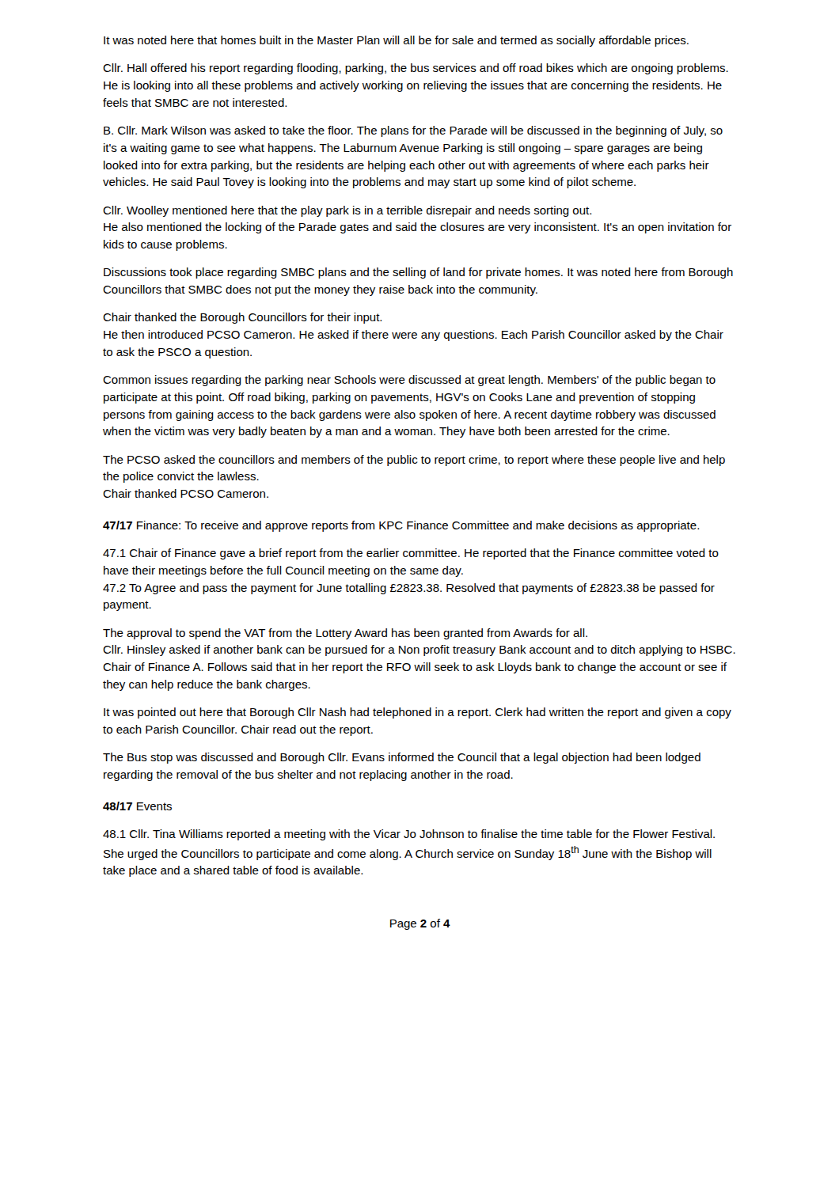It was noted here that homes built in the Master Plan will all be for sale and termed as socially affordable prices.
Cllr. Hall offered his report regarding flooding, parking, the bus services and off road bikes which are ongoing problems. He is looking into all these problems and actively working on relieving the issues that are concerning the residents. He feels that SMBC are not interested.
B. Cllr. Mark Wilson was asked to take the floor. The plans for the Parade will be discussed in the beginning of July, so it's a waiting game to see what happens. The Laburnum Avenue Parking is still ongoing – spare garages are being looked into for extra parking, but the residents are helping each other out with agreements of where each parks heir vehicles. He said Paul Tovey is looking into the problems and may start up some kind of pilot scheme.
Cllr. Woolley mentioned here that the play park is in a terrible disrepair and needs sorting out.
He also mentioned the locking of the Parade gates and said the closures are very inconsistent. It's an open invitation for kids to cause problems.
Discussions took place regarding SMBC plans and the selling of land for private homes. It was noted here from Borough Councillors that SMBC does not put the money they raise back into the community.
Chair thanked the Borough Councillors for their input.
He then introduced PCSO Cameron. He asked if there were any questions. Each Parish Councillor asked by the Chair to ask the PSCO a question.
Common issues regarding the parking near Schools were discussed at great length. Members' of the public began to participate at this point. Off road biking, parking on pavements, HGV's on Cooks Lane and prevention of stopping persons from gaining access to the back gardens were also spoken of here. A recent daytime robbery was discussed when the victim was very badly beaten by a man and a woman. They have both been arrested for the crime.
The PCSO asked the councillors and members of the public to report crime, to report where these people live and help the police convict the lawless.
Chair thanked PCSO Cameron.
47/17 Finance: To receive and approve reports from KPC Finance Committee and make decisions as appropriate.
47.1 Chair of Finance gave a brief report from the earlier committee. He reported that the Finance committee voted to have their meetings before the full Council meeting on the same day.
47.2 To Agree and pass the payment for June totalling £2823.38. Resolved that payments of £2823.38 be passed for payment.
The approval to spend the VAT from the Lottery Award has been granted from Awards for all.
Cllr. Hinsley asked if another bank can be pursued for a Non profit treasury Bank account and to ditch applying to HSBC. Chair of Finance A. Follows said that in her report the RFO will seek to ask Lloyds bank to change the account or see if they can help reduce the bank charges.
It was pointed out here that Borough Cllr Nash had telephoned in a report. Clerk had written the report and given a copy to each Parish Councillor. Chair read out the report.
The Bus stop was discussed and Borough Cllr. Evans informed the Council that a legal objection had been lodged regarding the removal of the bus shelter and not replacing another in the road.
48/17 Events
48.1 Cllr. Tina Williams reported a meeting with the Vicar Jo Johnson to finalise the time table for the Flower Festival. She urged the Councillors to participate and come along. A Church service on Sunday 18th June with the Bishop will take place and a shared table of food is available.
Page 2 of 4